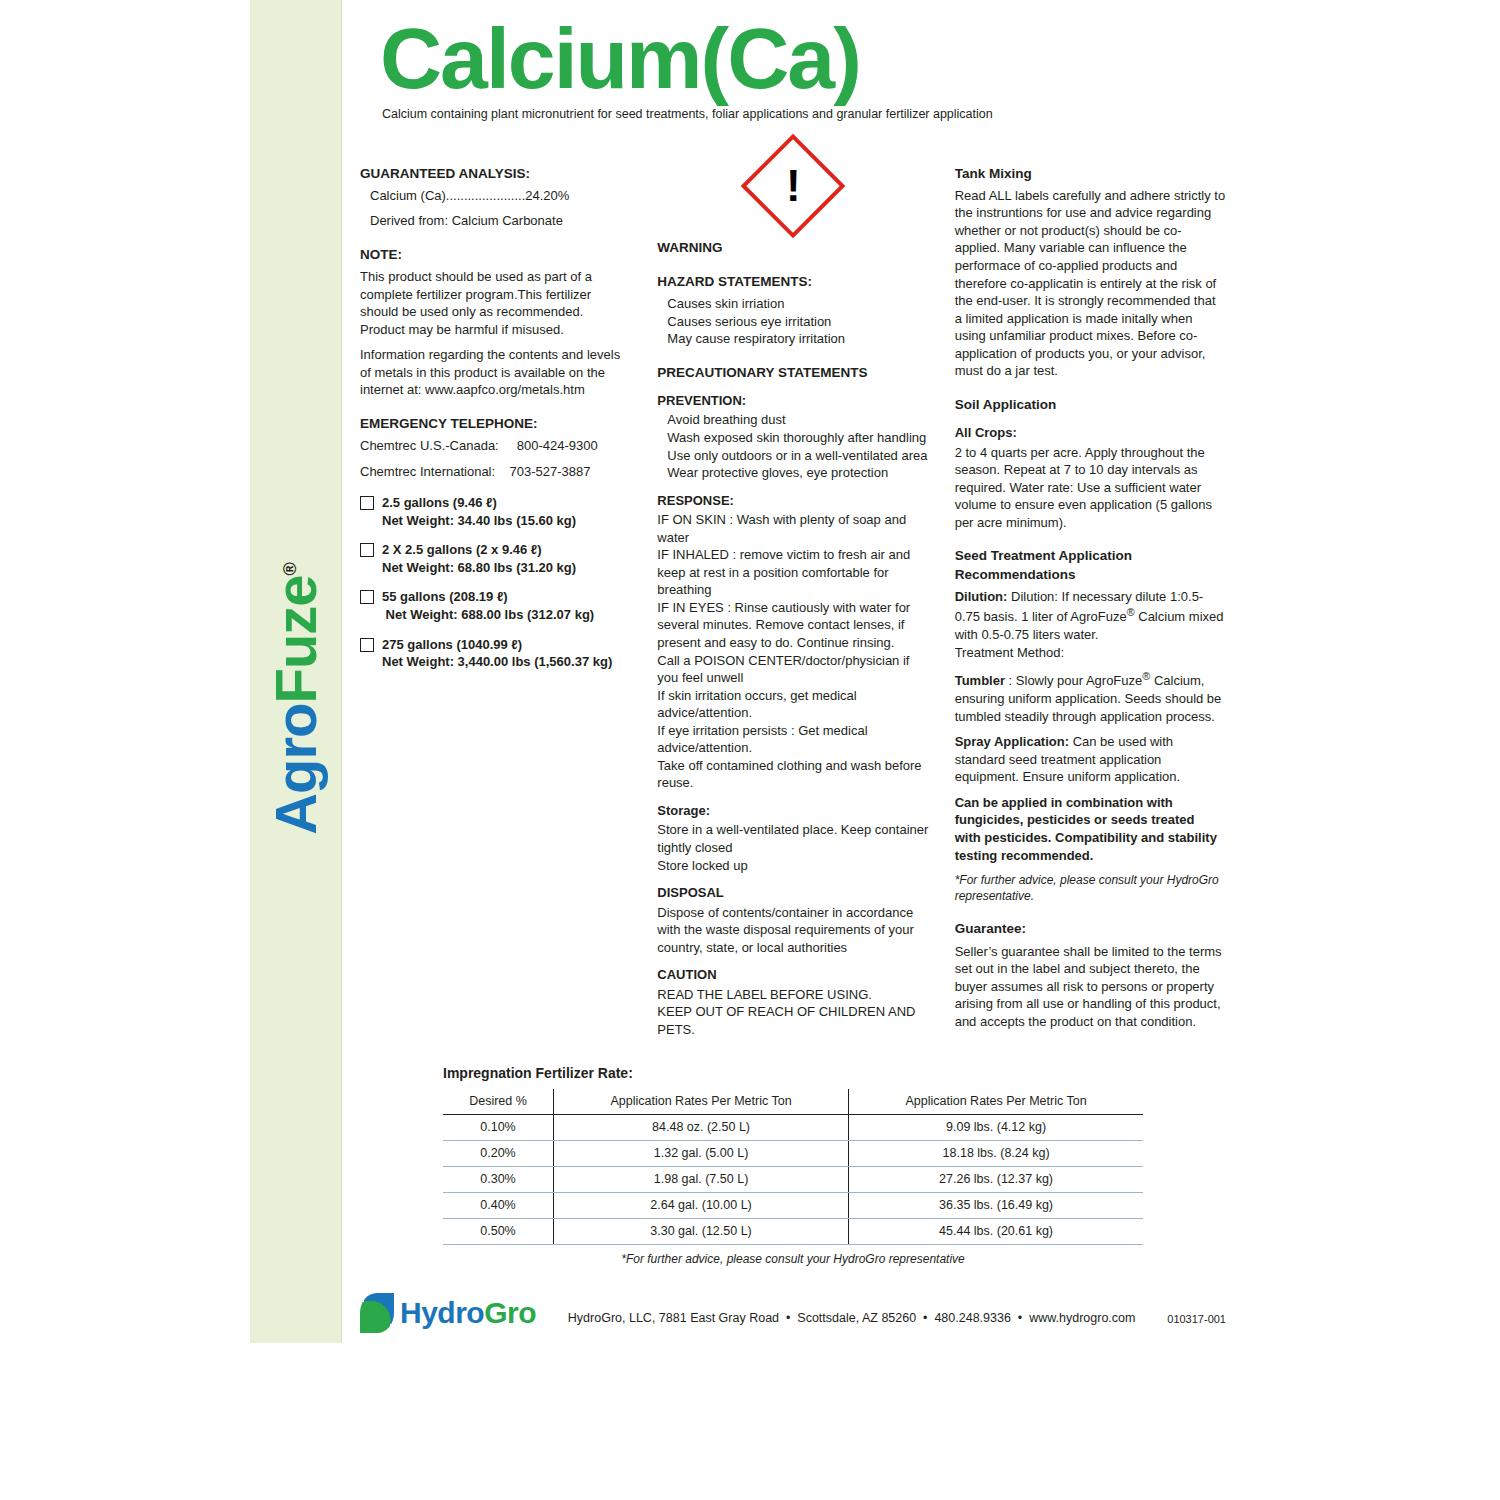Agro Fuze®
Calcium(Ca)
Calcium containing plant micronutrient for seed treatments, foliar applications and granular fertilizer application
GUARANTEED ANALYSIS:
Calcium (Ca)......................24.20%
Derived from: Calcium Carbonate
NOTE:
This product should be used as part of a complete fertilizer program.This fertilizer should be used only as recommended. Product may be harmful if misused.
Information regarding the contents and levels of metals in this product is available on the internet at: www.aapfco.org/metals.htm
EMERGENCY TELEPHONE:
Chemtrec U.S.-Canada: 800-424-9300
Chemtrec International: 703-527-3887
2.5 gallons (9.46 ℓ) Net Weight: 34.40 lbs (15.60 kg)
2 X 2.5 gallons (2 x 9.46 ℓ) Net Weight: 68.80 lbs (31.20 kg)
55 gallons (208.19 ℓ) Net Weight: 688.00 lbs (312.07 kg)
275 gallons (1040.99 ℓ) Net Weight: 3,440.00 lbs (1,560.37 kg)
!
WARNING
HAZARD STATEMENTS:
Causes skin irriation
Causes serious eye irritation
May cause respiratory irritation
PRECAUTIONARY STATEMENTS
PREVENTION:
Avoid breathing dust
Wash exposed skin thoroughly after handling
Use only outdoors or in a well-ventilated area
Wear protective gloves, eye protection
RESPONSE:
IF ON SKIN : Wash with plenty of soap and water
IF INHALED : remove victim to fresh air and keep at rest in a position comfortable for breathing
IF IN EYES : Rinse cautiously with water for several minutes. Remove contact lenses, if present and easy to do. Continue rinsing.
Call a POISON CENTER/doctor/physician if you feel unwell
If skin irritation occurs, get medical advice/attention.
If eye irritation persists : Get medical advice/attention.
Take off contamined clothing and wash before reuse.
Storage:
Store in a well-ventilated place. Keep container tightly closed
Store locked up
DISPOSAL
Dispose of contents/container in accordance with the waste disposal requirements of your country, state, or local authorities
CAUTION
READ THE LABEL BEFORE USING.
KEEP OUT OF REACH OF CHILDREN AND PETS.
Tank Mixing
Read ALL labels carefully and adhere strictly to the instruntions for use and advice regarding whether or not product(s) should be co-applied. Many variable can influence the performace of co-applied products and therefore co-applicatin is entirely at the risk of the end-user. It is strongly recommended that a limited application is made initally when using unfamiliar product mixes. Before co-application of products you, or your advisor, must do a jar test.
Soil Application
All Crops:
2 to 4 quarts per acre. Apply throughout the season. Repeat at 7 to 10 day intervals as required. Water rate: Use a sufficient water volume to ensure even application (5 gallons per acre minimum).
Seed Treatment Application Recommendations
Dilution: Dilution: If necessary dilute 1:0.5-0.75 basis. 1 liter of AgroFuze® Calcium mixed with 0.5-0.75 liters water.
Treatment Method:
Tumbler : Slowly pour AgroFuze® Calcium, ensuring uniform application. Seeds should be tumbled steadily through application process.
Spray Application: Can be used with standard seed treatment application equipment. Ensure uniform application.
Can be applied in combination with fungicides, pesticides or seeds treated with pesticides. Compatibility and stability testing recommended.
*For further advice, please consult your HydroGro representative.
Guarantee:
Seller’s guarantee shall be limited to the terms set out in the label and subject thereto, the buyer assumes all risk to persons or property arising from all use or handling of this product, and accepts the product on that condition.
Impregnation Fertilizer Rate:
| Desired % | Application Rates Per Metric Ton | Application Rates Per Metric Ton |
| --- | --- | --- |
| 0.10% | 84.48 oz. (2.50 L) | 9.09 lbs. (4.12 kg) |
| 0.20% | 1.32 gal. (5.00 L) | 18.18 lbs. (8.24 kg) |
| 0.30% | 1.98 gal. (7.50 L) | 27.26 lbs. (12.37 kg) |
| 0.40% | 2.64 gal. (10.00 L) | 36.35 lbs. (16.49 kg) |
| 0.50% | 3.30 gal. (12.50 L) | 45.44 lbs. (20.61 kg) |
*For further advice, please consult your HydroGro representative
Hydro Gro
HydroGro, LLC, 7881 East Gray Road • Scottsdale, AZ 85260 • 480.248.9336 • www.hydrogro.com
010317-001